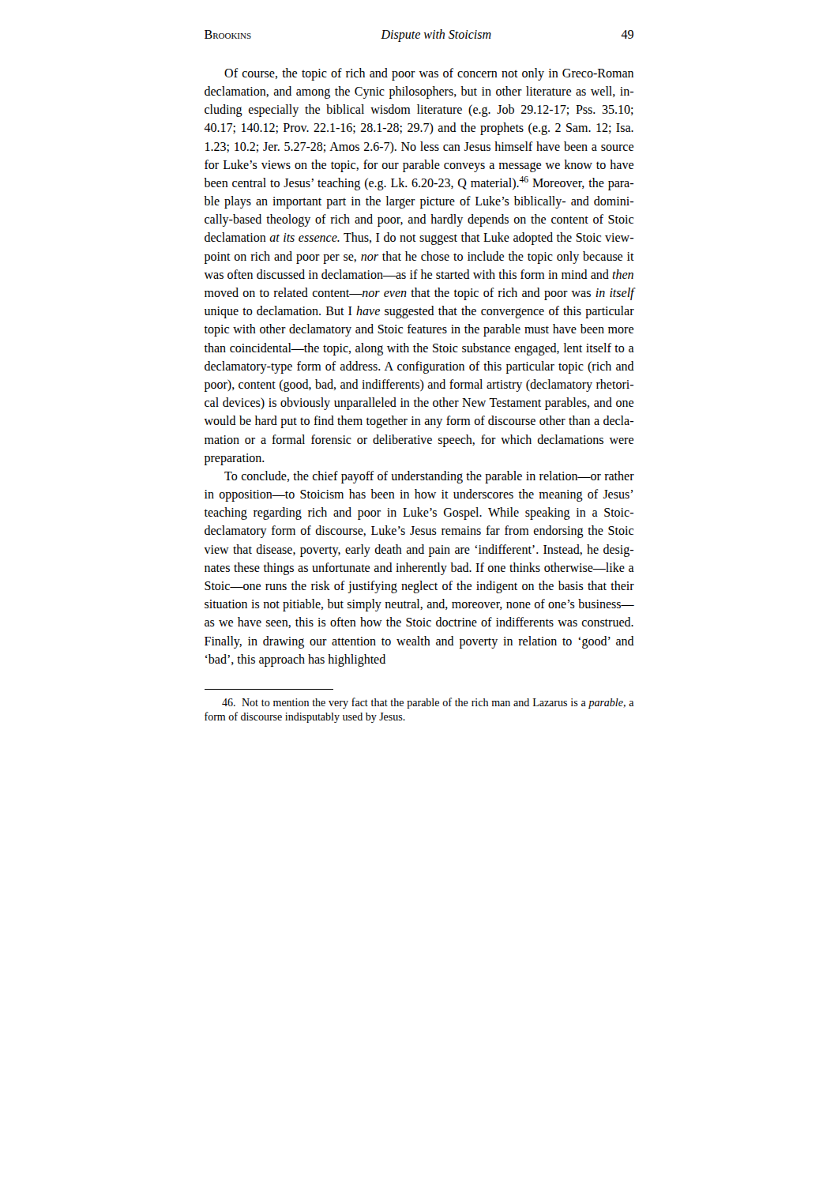Brookins Dispute with Stoicism 49
Of course, the topic of rich and poor was of concern not only in Greco-Roman declamation, and among the Cynic philosophers, but in other literature as well, including especially the biblical wisdom literature (e.g. Job 29.12-17; Pss. 35.10; 40.17; 140.12; Prov. 22.1-16; 28.1-28; 29.7) and the prophets (e.g. 2 Sam. 12; Isa. 1.23; 10.2; Jer. 5.27-28; Amos 2.6-7). No less can Jesus himself have been a source for Luke’s views on the topic, for our parable conveys a message we know to have been central to Jesus’ teaching (e.g. Lk. 6.20-23, Q material).46 Moreover, the parable plays an important part in the larger picture of Luke’s biblically- and dominically-based theology of rich and poor, and hardly depends on the content of Stoic declamation at its essence. Thus, I do not suggest that Luke adopted the Stoic viewpoint on rich and poor per se, nor that he chose to include the topic only because it was often discussed in declamation—as if he started with this form in mind and then moved on to related content—nor even that the topic of rich and poor was in itself unique to declamation. But I have suggested that the convergence of this particular topic with other declamatory and Stoic features in the parable must have been more than coincidental—the topic, along with the Stoic substance engaged, lent itself to a declamatory-type form of address. A configuration of this particular topic (rich and poor), content (good, bad, and indifferents) and formal artistry (declamatory rhetorical devices) is obviously unparalleled in the other New Testament parables, and one would be hard put to find them together in any form of discourse other than a declamation or a formal forensic or deliberative speech, for which declamations were preparation.
To conclude, the chief payoff of understanding the parable in relation—or rather in opposition—to Stoicism has been in how it underscores the meaning of Jesus’ teaching regarding rich and poor in Luke’s Gospel. While speaking in a Stoic-declamatory form of discourse, Luke’s Jesus remains far from endorsing the Stoic view that disease, poverty, early death and pain are ‘indifferent’. Instead, he designates these things as unfortunate and inherently bad. If one thinks otherwise—like a Stoic—one runs the risk of justifying neglect of the indigent on the basis that their situation is not pitiable, but simply neutral, and, moreover, none of one’s business—as we have seen, this is often how the Stoic doctrine of indifferents was construed. Finally, in drawing our attention to wealth and poverty in relation to ‘good’ and ‘bad’, this approach has highlighted
46. Not to mention the very fact that the parable of the rich man and Lazarus is a parable, a form of discourse indisputably used by Jesus.